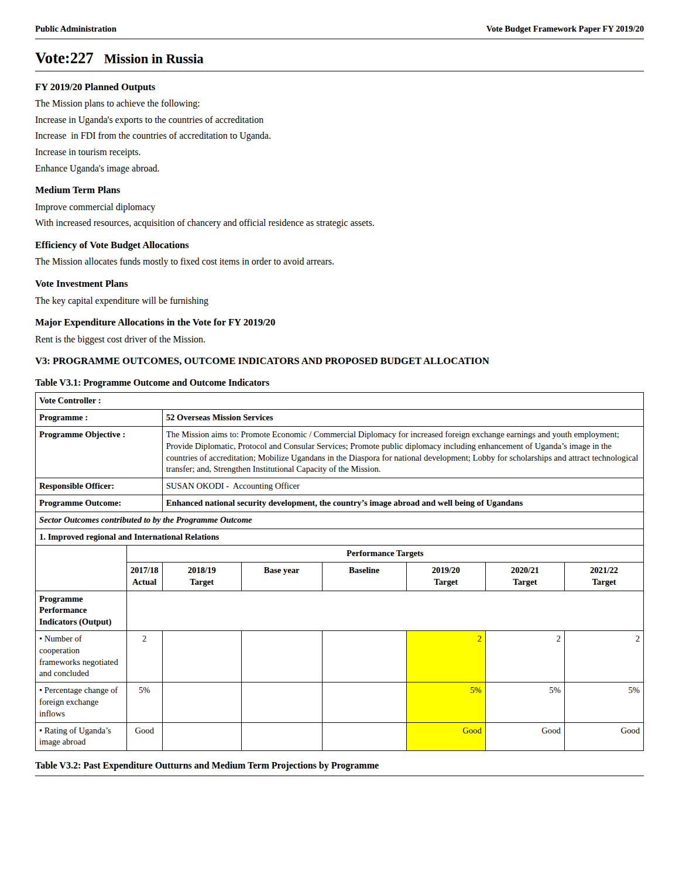Public Administration
Vote Budget Framework Paper FY 2019/20
Vote:227 Mission in Russia
FY 2019/20 Planned Outputs
The Mission plans to achieve the following:
Increase in Uganda's exports to the countries of accreditation
Increase in FDI from the countries of accreditation to Uganda.
Increase in tourism receipts.
Enhance Uganda's image abroad.
Medium Term Plans
Improve commercial diplomacy
With increased resources, acquisition of chancery and official residence as strategic assets.
Efficiency of Vote Budget Allocations
The Mission allocates funds mostly to fixed cost items in order to avoid arrears.
Vote Investment Plans
The key capital expenditure will be furnishing
Major Expenditure Allocations in the Vote for FY 2019/20
Rent is the biggest cost driver of the Mission.
V3: PROGRAMME OUTCOMES, OUTCOME INDICATORS AND PROPOSED BUDGET ALLOCATION
Table V3.1: Programme Outcome and Outcome Indicators
| Vote Controller : |
| Programme : | 52 Overseas Mission Services |
| Programme Objective : | The Mission aims to: Promote Economic / Commercial Diplomacy for increased foreign exchange earnings and youth employment; Provide Diplomatic, Protocol and Consular Services; Promote public diplomacy including enhancement of Uganda’s image in the countries of accreditation; Mobilize Ugandans in the Diaspora for national development; Lobby for scholarships and attract technological transfer; and, Strengthen Institutional Capacity of the Mission. |
| Responsible Officer: | SUSAN OKODI - Accounting Officer |
| Programme Outcome: | Enhanced national security development, the country’s image abroad and well being of Ugandans |
| Sector Outcomes contributed to by the Programme Outcome |
| 1. Improved regional and International Relations |
| | Performance Targets |
| 2017/18 Actual | 2018/19 Target | Base year | Baseline | 2019/20 Target | 2020/21 Target | 2021/22 Target |
| Programme Performance Indicators (Output) | |
| • Number of cooperation frameworks negotiated and concluded | 2 | | | | 2 | 2 | 2 |
| • Percentage change of foreign exchange inflows | 5% | | | | 5% | 5% | 5% |
| • Rating of Uganda’s image abroad | Good | | | | Good | Good | Good |
Table V3.2: Past Expenditure Outturns and Medium Term Projections by Programme